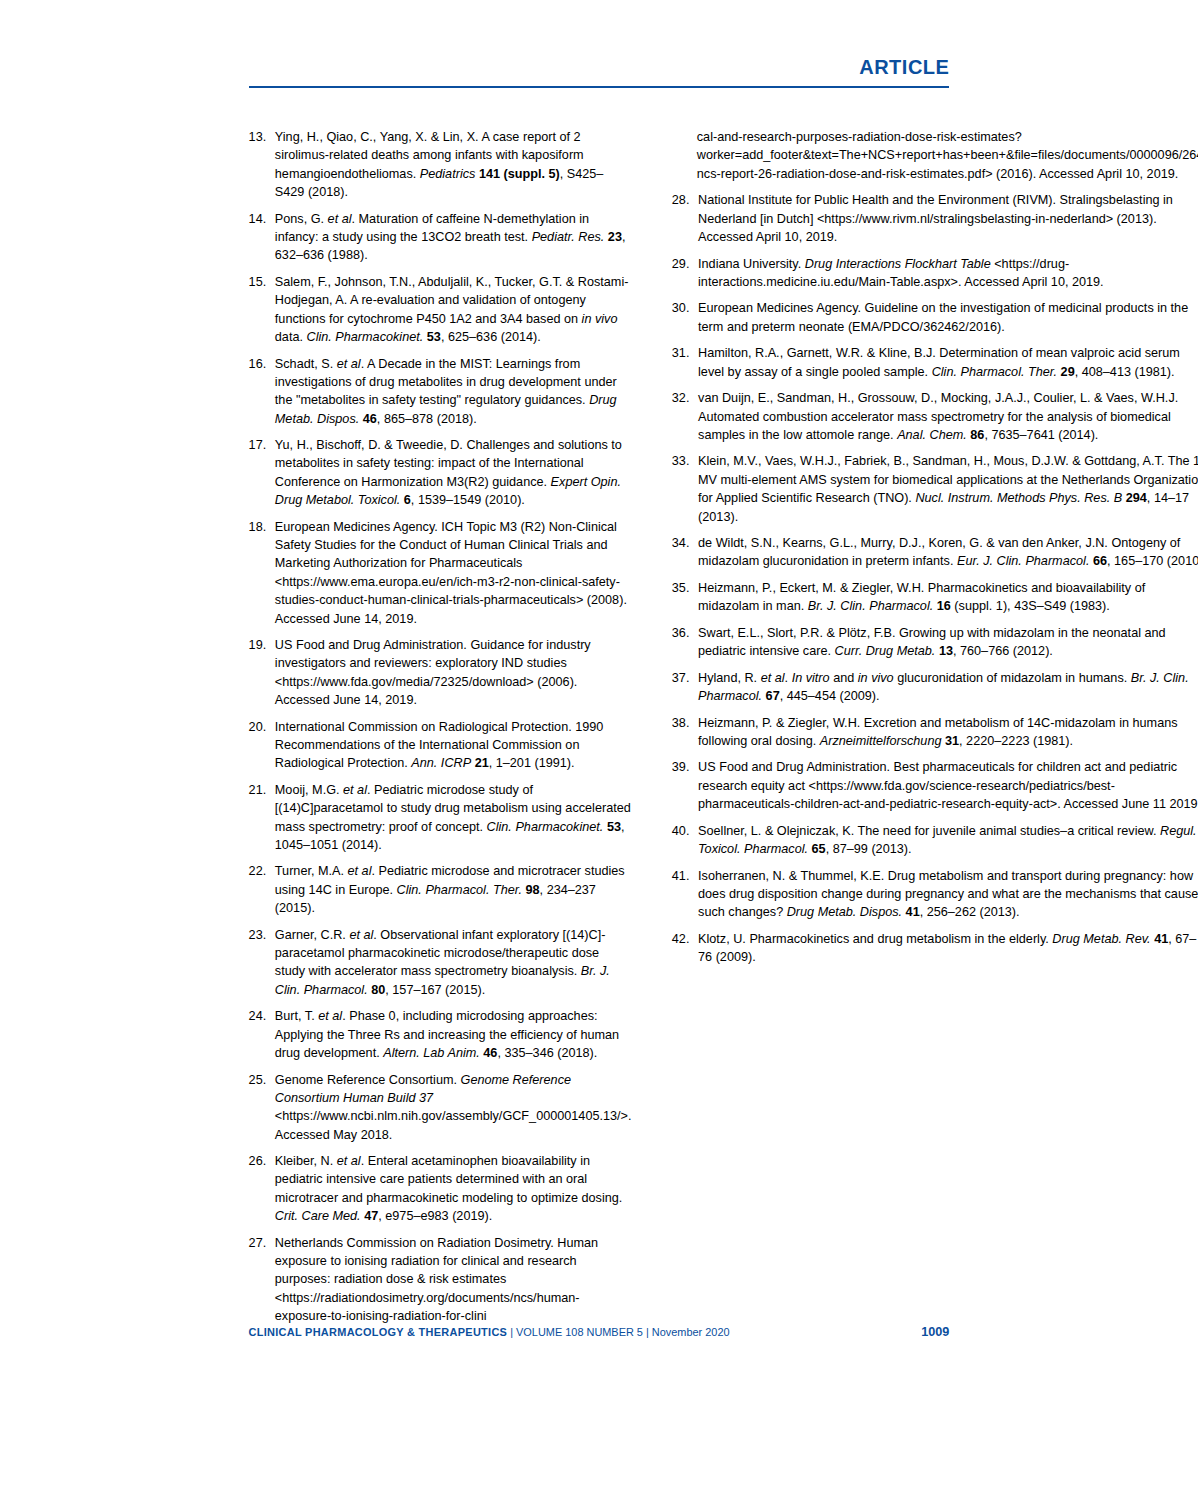ARTICLE
13. Ying, H., Qiao, C., Yang, X. & Lin, X. A case report of 2 sirolimus-related deaths among infants with kaposiform hemangioendotheliomas. Pediatrics 141 (suppl. 5), S425–S429 (2018).
14. Pons, G. et al. Maturation of caffeine N-demethylation in infancy: a study using the 13CO2 breath test. Pediatr. Res. 23, 632–636 (1988).
15. Salem, F., Johnson, T.N., Abduljalil, K., Tucker, G.T. & Rostami-Hodjegan, A. A re-evaluation and validation of ontogeny functions for cytochrome P450 1A2 and 3A4 based on in vivo data. Clin. Pharmacokinet. 53, 625–636 (2014).
16. Schadt, S. et al. A Decade in the MIST: Learnings from investigations of drug metabolites in drug development under the "metabolites in safety testing" regulatory guidances. Drug Metab. Dispos. 46, 865–878 (2018).
17. Yu, H., Bischoff, D. & Tweedie, D. Challenges and solutions to metabolites in safety testing: impact of the International Conference on Harmonization M3(R2) guidance. Expert Opin. Drug Metabol. Toxicol. 6, 1539–1549 (2010).
18. European Medicines Agency. ICH Topic M3 (R2) Non-Clinical Safety Studies for the Conduct of Human Clinical Trials and Marketing Authorization for Pharmaceuticals <https://www.ema.europa.eu/en/ich-m3-r2-non-clinical-safety-studies-conduct-human-clinical-trials-pharmaceuticals> (2008). Accessed June 14, 2019.
19. US Food and Drug Administration. Guidance for industry investigators and reviewers: exploratory IND studies <https://www.fda.gov/media/72325/download> (2006). Accessed June 14, 2019.
20. International Commission on Radiological Protection. 1990 Recommendations of the International Commission on Radiological Protection. Ann. ICRP 21, 1–201 (1991).
21. Mooij, M.G. et al. Pediatric microdose study of [(14)C]paracetamol to study drug metabolism using accelerated mass spectrometry: proof of concept. Clin. Pharmacokinet. 53, 1045–1051 (2014).
22. Turner, M.A. et al. Pediatric microdose and microtracer studies using 14C in Europe. Clin. Pharmacol. Ther. 98, 234–237 (2015).
23. Garner, C.R. et al. Observational infant exploratory [(14)C]-paracetamol pharmacokinetic microdose/therapeutic dose study with accelerator mass spectrometry bioanalysis. Br. J. Clin. Pharmacol. 80, 157–167 (2015).
24. Burt, T. et al. Phase 0, including microdosing approaches: Applying the Three Rs and increasing the efficiency of human drug development. Altern. Lab Anim. 46, 335–346 (2018).
25. Genome Reference Consortium. Genome Reference Consortium Human Build 37 <https://www.ncbi.nlm.nih.gov/assembly/GCF_000001405.13/>. Accessed May 2018.
26. Kleiber, N. et al. Enteral acetaminophen bioavailability in pediatric intensive care patients determined with an oral microtracer and pharmacokinetic modeling to optimize dosing. Crit. Care Med. 47, e975–e983 (2019).
27. Netherlands Commission on Radiation Dosimetry. Human exposure to ionising radiation for clinical and research purposes: radiation dose & risk estimates <https://radiationdosimetry.org/documents/ncs/human-exposure-to-ionising-radiation-for-clini
cal-and-research-purposes-radiation-dose-risk-estimates?worker=add_footer&text=The+NCS+report+has+been+&file=files/documents/0000096/264-ncs-report-26-radiation-dose-and-risk-estimates.pdf> (2016). Accessed April 10, 2019.
28. National Institute for Public Health and the Environment (RIVM). Stralingsbelasting in Nederland [in Dutch] <https://www.rivm.nl/stralingsbelasting-in-nederland> (2013). Accessed April 10, 2019.
29. Indiana University. Drug Interactions Flockhart Table <https://drug-interactions.medicine.iu.edu/Main-Table.aspx>. Accessed April 10, 2019.
30. European Medicines Agency. Guideline on the investigation of medicinal products in the term and preterm neonate (EMA/PDCO/362462/2016).
31. Hamilton, R.A., Garnett, W.R. & Kline, B.J. Determination of mean valproic acid serum level by assay of a single pooled sample. Clin. Pharmacol. Ther. 29, 408–413 (1981).
32. van Duijn, E., Sandman, H., Grossouw, D., Mocking, J.A.J., Coulier, L. & Vaes, W.H.J. Automated combustion accelerator mass spectrometry for the analysis of biomedical samples in the low attomole range. Anal. Chem. 86, 7635–7641 (2014).
33. Klein, M.V., Vaes, W.H.J., Fabriek, B., Sandman, H., Mous, D.J.W. & Gottdang, A.T. The 1 MV multi-element AMS system for biomedical applications at the Netherlands Organization for Applied Scientific Research (TNO). Nucl. Instrum. Methods Phys. Res. B 294, 14–17 (2013).
34. de Wildt, S.N., Kearns, G.L., Murry, D.J., Koren, G. & van den Anker, J.N. Ontogeny of midazolam glucuronidation in preterm infants. Eur. J. Clin. Pharmacol. 66, 165–170 (2010).
35. Heizmann, P., Eckert, M. & Ziegler, W.H. Pharmacokinetics and bioavailability of midazolam in man. Br. J. Clin. Pharmacol. 16 (suppl. 1), 43S–S49 (1983).
36. Swart, E.L., Slort, P.R. & Plötz, F.B. Growing up with midazolam in the neonatal and pediatric intensive care. Curr. Drug Metab. 13, 760–766 (2012).
37. Hyland, R. et al. In vitro and in vivo glucuronidation of midazolam in humans. Br. J. Clin. Pharmacol. 67, 445–454 (2009).
38. Heizmann, P. & Ziegler, W.H. Excretion and metabolism of 14C-midazolam in humans following oral dosing. Arzneimittelforschung 31, 2220–2223 (1981).
39. US Food and Drug Administration. Best pharmaceuticals for children act and pediatric research equity act <https://www.fda.gov/science-research/pediatrics/best-pharmaceuticals-children-act-and-pediatric-research-equity-act>. Accessed June 11 2019.
40. Soellner, L. & Olejniczak, K. The need for juvenile animal studies–a critical review. Regul. Toxicol. Pharmacol. 65, 87–99 (2013).
41. Isoherranen, N. & Thummel, K.E. Drug metabolism and transport during pregnancy: how does drug disposition change during pregnancy and what are the mechanisms that cause such changes? Drug Metab. Dispos. 41, 256–262 (2013).
42. Klotz, U. Pharmacokinetics and drug metabolism in the elderly. Drug Metab. Rev. 41, 67–76 (2009).
CLINICAL PHARMACOLOGY & THERAPEUTICS | VOLUME 108 NUMBER 5 | November 2020
1009